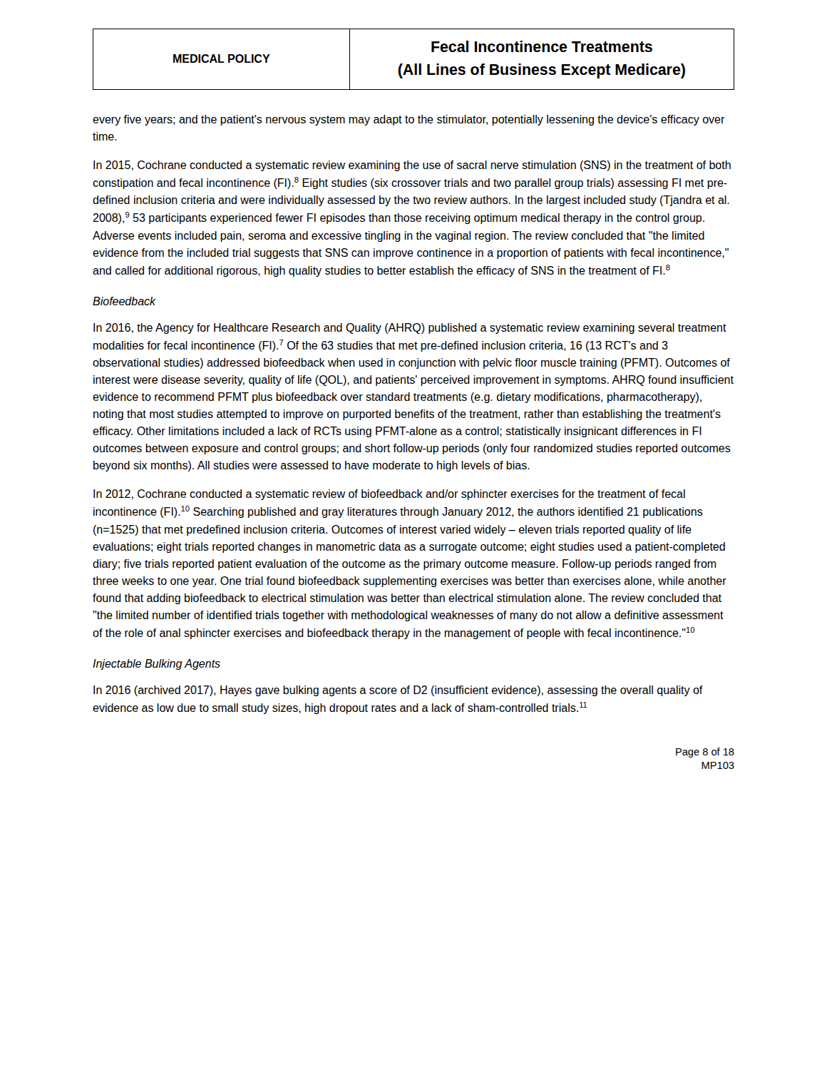| MEDICAL POLICY | Fecal Incontinence Treatments (All Lines of Business Except Medicare) |
every five years; and the patient's nervous system may adapt to the stimulator, potentially lessening the device's efficacy over time.
In 2015, Cochrane conducted a systematic review examining the use of sacral nerve stimulation (SNS) in the treatment of both constipation and fecal incontinence (FI).8 Eight studies (six crossover trials and two parallel group trials) assessing FI met pre-defined inclusion criteria and were individually assessed by the two review authors. In the largest included study (Tjandra et al. 2008),9 53 participants experienced fewer FI episodes than those receiving optimum medical therapy in the control group. Adverse events included pain, seroma and excessive tingling in the vaginal region. The review concluded that "the limited evidence from the included trial suggests that SNS can improve continence in a proportion of patients with fecal incontinence," and called for additional rigorous, high quality studies to better establish the efficacy of SNS in the treatment of FI.8
Biofeedback
In 2016, the Agency for Healthcare Research and Quality (AHRQ) published a systematic review examining several treatment modalities for fecal incontinence (FI).7 Of the 63 studies that met pre-defined inclusion criteria, 16 (13 RCT's and 3 observational studies) addressed biofeedback when used in conjunction with pelvic floor muscle training (PFMT). Outcomes of interest were disease severity, quality of life (QOL), and patients' perceived improvement in symptoms. AHRQ found insufficient evidence to recommend PFMT plus biofeedback over standard treatments (e.g. dietary modifications, pharmacotherapy), noting that most studies attempted to improve on purported benefits of the treatment, rather than establishing the treatment's efficacy. Other limitations included a lack of RCTs using PFMT-alone as a control; statistically insignicant differences in FI outcomes between exposure and control groups; and short follow-up periods (only four randomized studies reported outcomes beyond six months). All studies were assessed to have moderate to high levels of bias.
In 2012, Cochrane conducted a systematic review of biofeedback and/or sphincter exercises for the treatment of fecal incontinence (FI).10 Searching published and gray literatures through January 2012, the authors identified 21 publications (n=1525) that met predefined inclusion criteria. Outcomes of interest varied widely – eleven trials reported quality of life evaluations; eight trials reported changes in manometric data as a surrogate outcome; eight studies used a patient-completed diary; five trials reported patient evaluation of the outcome as the primary outcome measure. Follow-up periods ranged from three weeks to one year. One trial found biofeedback supplementing exercises was better than exercises alone, while another found that adding biofeedback to electrical stimulation was better than electrical stimulation alone. The review concluded that "the limited number of identified trials together with methodological weaknesses of many do not allow a definitive assessment of the role of anal sphincter exercises and biofeedback therapy in the management of people with fecal incontinence."10
Injectable Bulking Agents
In 2016 (archived 2017), Hayes gave bulking agents a score of D2 (insufficient evidence), assessing the overall quality of evidence as low due to small study sizes, high dropout rates and a lack of sham-controlled trials.11
Page 8 of 18
MP103